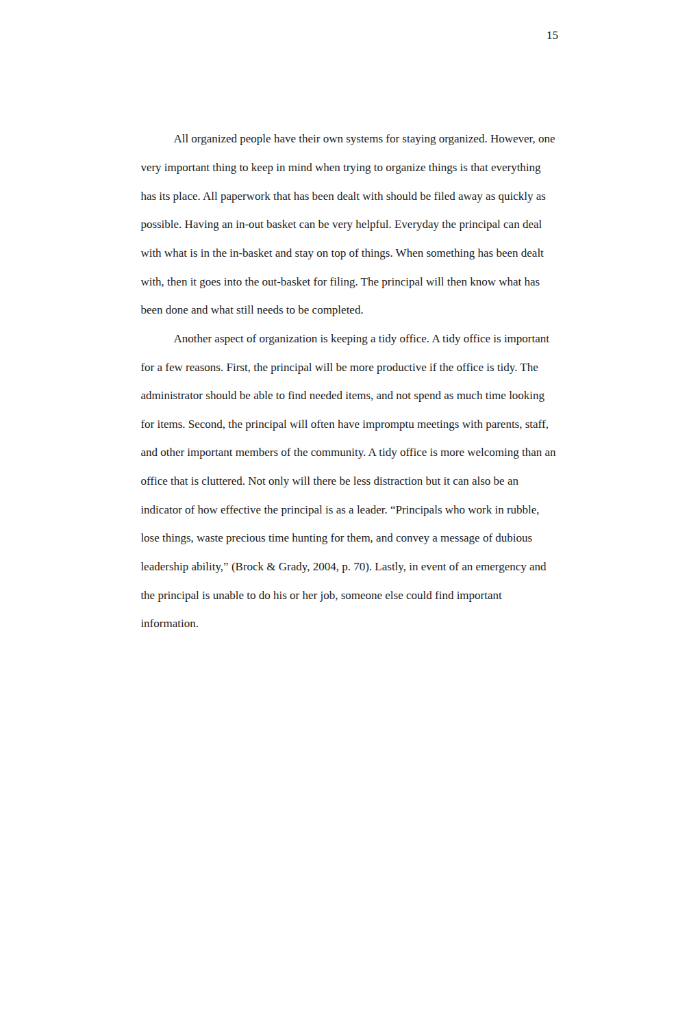15
All organized people have their own systems for staying organized. However, one very important thing to keep in mind when trying to organize things is that everything has its place. All paperwork that has been dealt with should be filed away as quickly as possible. Having an in-out basket can be very helpful. Everyday the principal can deal with what is in the in-basket and stay on top of things. When something has been dealt with, then it goes into the out-basket for filing. The principal will then know what has been done and what still needs to be completed.
Another aspect of organization is keeping a tidy office. A tidy office is important for a few reasons. First, the principal will be more productive if the office is tidy. The administrator should be able to find needed items, and not spend as much time looking for items. Second, the principal will often have impromptu meetings with parents, staff, and other important members of the community. A tidy office is more welcoming than an office that is cluttered. Not only will there be less distraction but it can also be an indicator of how effective the principal is as a leader. “Principals who work in rubble, lose things, waste precious time hunting for them, and convey a message of dubious leadership ability,” (Brock & Grady, 2004, p. 70). Lastly, in event of an emergency and the principal is unable to do his or her job, someone else could find important information.